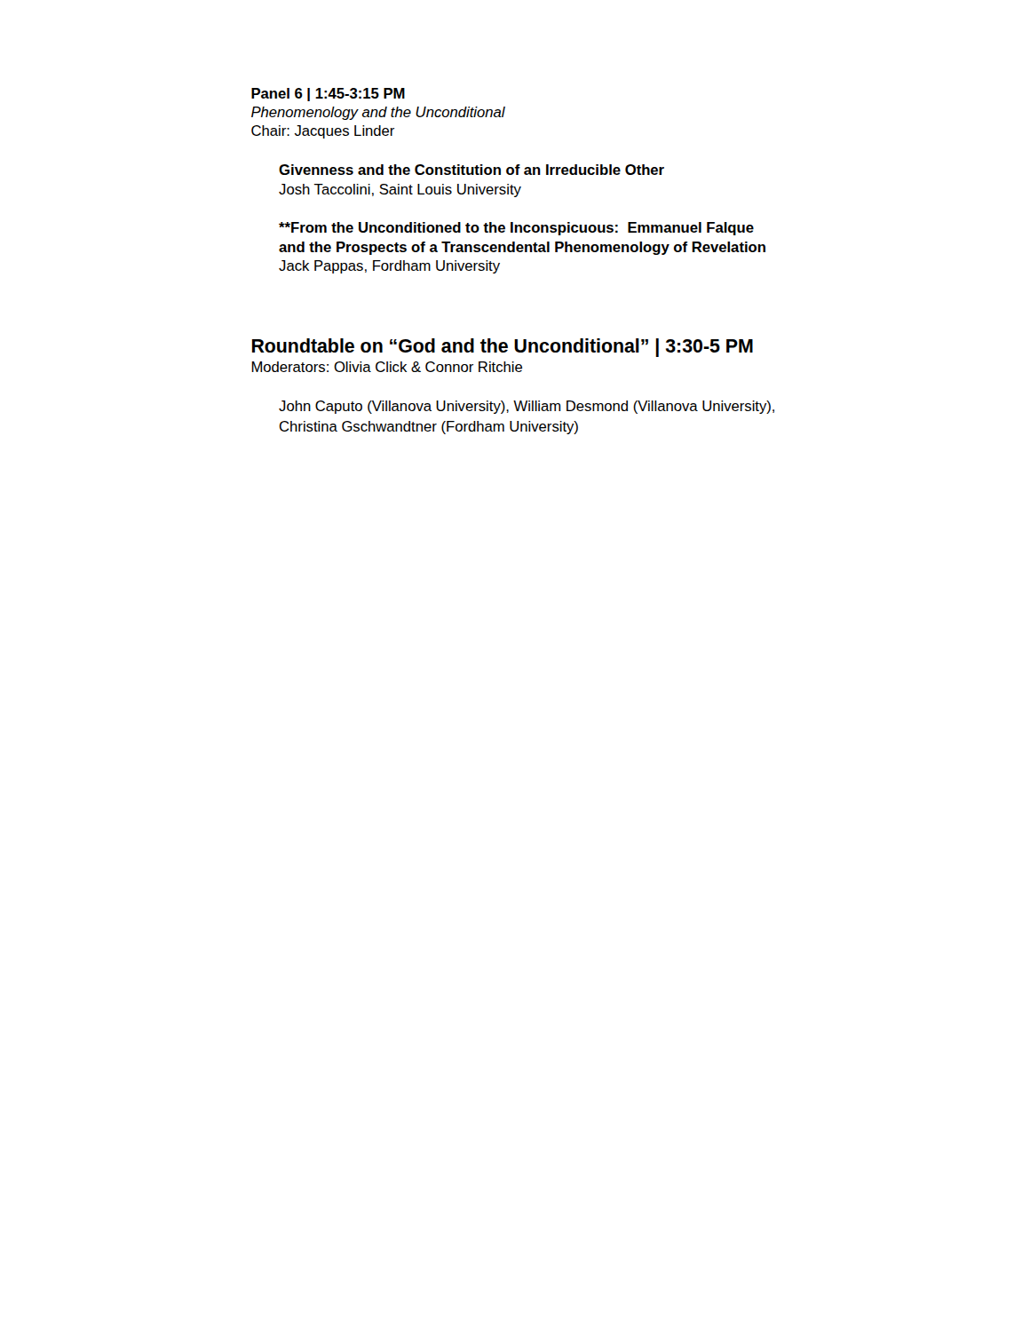Panel 6 | 1:45-3:15 PM
Phenomenology and the Unconditional
Chair: Jacques Linder
Givenness and the Constitution of an Irreducible Other
Josh Taccolini, Saint Louis University
**From the Unconditioned to the Inconspicuous: Emmanuel Falque and the Prospects of a Transcendental Phenomenology of Revelation
Jack Pappas, Fordham University
Roundtable on “God and the Unconditional” | 3:30-5 PM
Moderators: Olivia Click & Connor Ritchie
John Caputo (Villanova University), William Desmond (Villanova University), Christina Gschwandtner (Fordham University)